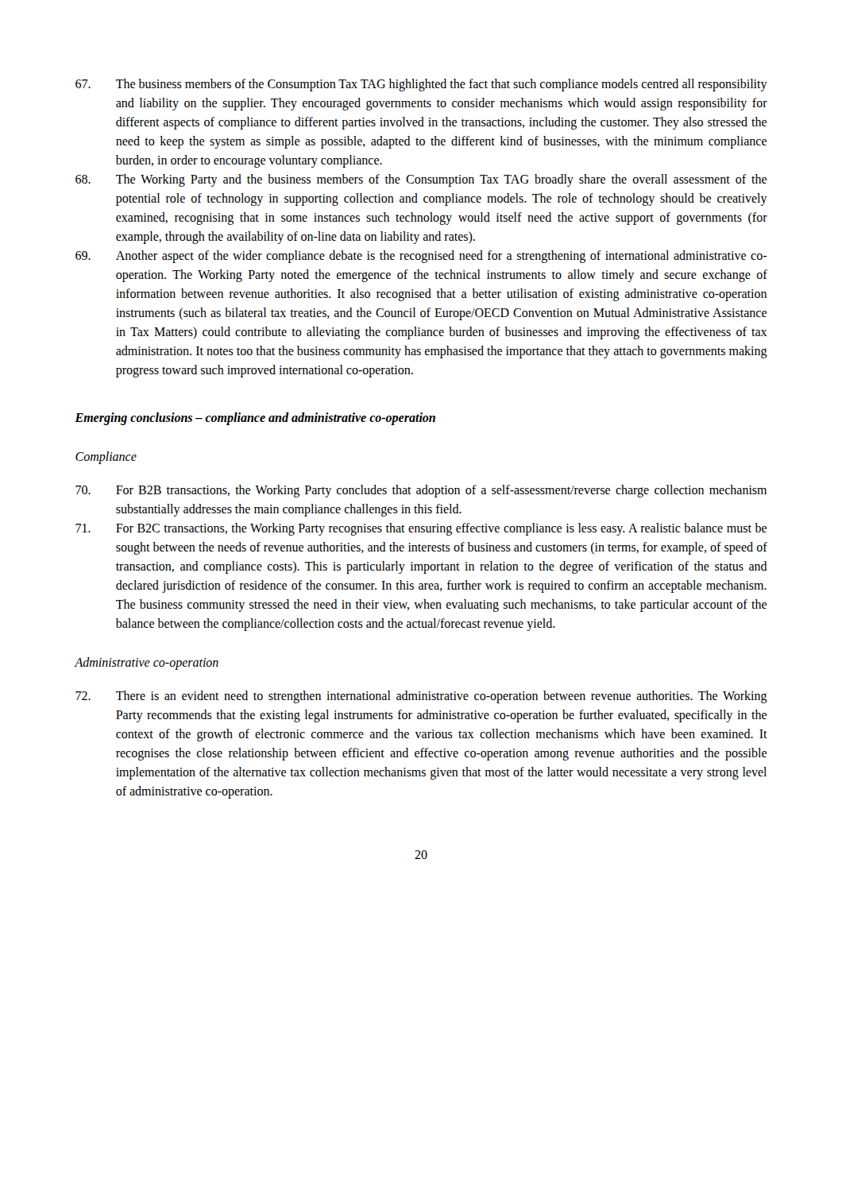67. The business members of the Consumption Tax TAG highlighted the fact that such compliance models centred all responsibility and liability on the supplier. They encouraged governments to consider mechanisms which would assign responsibility for different aspects of compliance to different parties involved in the transactions, including the customer. They also stressed the need to keep the system as simple as possible, adapted to the different kind of businesses, with the minimum compliance burden, in order to encourage voluntary compliance.
68. The Working Party and the business members of the Consumption Tax TAG broadly share the overall assessment of the potential role of technology in supporting collection and compliance models. The role of technology should be creatively examined, recognising that in some instances such technology would itself need the active support of governments (for example, through the availability of on-line data on liability and rates).
69. Another aspect of the wider compliance debate is the recognised need for a strengthening of international administrative co-operation. The Working Party noted the emergence of the technical instruments to allow timely and secure exchange of information between revenue authorities. It also recognised that a better utilisation of existing administrative co-operation instruments (such as bilateral tax treaties, and the Council of Europe/OECD Convention on Mutual Administrative Assistance in Tax Matters) could contribute to alleviating the compliance burden of businesses and improving the effectiveness of tax administration. It notes too that the business community has emphasised the importance that they attach to governments making progress toward such improved international co-operation.
Emerging conclusions – compliance and administrative co-operation
Compliance
70. For B2B transactions, the Working Party concludes that adoption of a self-assessment/reverse charge collection mechanism substantially addresses the main compliance challenges in this field.
71. For B2C transactions, the Working Party recognises that ensuring effective compliance is less easy. A realistic balance must be sought between the needs of revenue authorities, and the interests of business and customers (in terms, for example, of speed of transaction, and compliance costs). This is particularly important in relation to the degree of verification of the status and declared jurisdiction of residence of the consumer. In this area, further work is required to confirm an acceptable mechanism. The business community stressed the need in their view, when evaluating such mechanisms, to take particular account of the balance between the compliance/collection costs and the actual/forecast revenue yield.
Administrative co-operation
72. There is an evident need to strengthen international administrative co-operation between revenue authorities. The Working Party recommends that the existing legal instruments for administrative co-operation be further evaluated, specifically in the context of the growth of electronic commerce and the various tax collection mechanisms which have been examined. It recognises the close relationship between efficient and effective co-operation among revenue authorities and the possible implementation of the alternative tax collection mechanisms given that most of the latter would necessitate a very strong level of administrative co-operation.
20